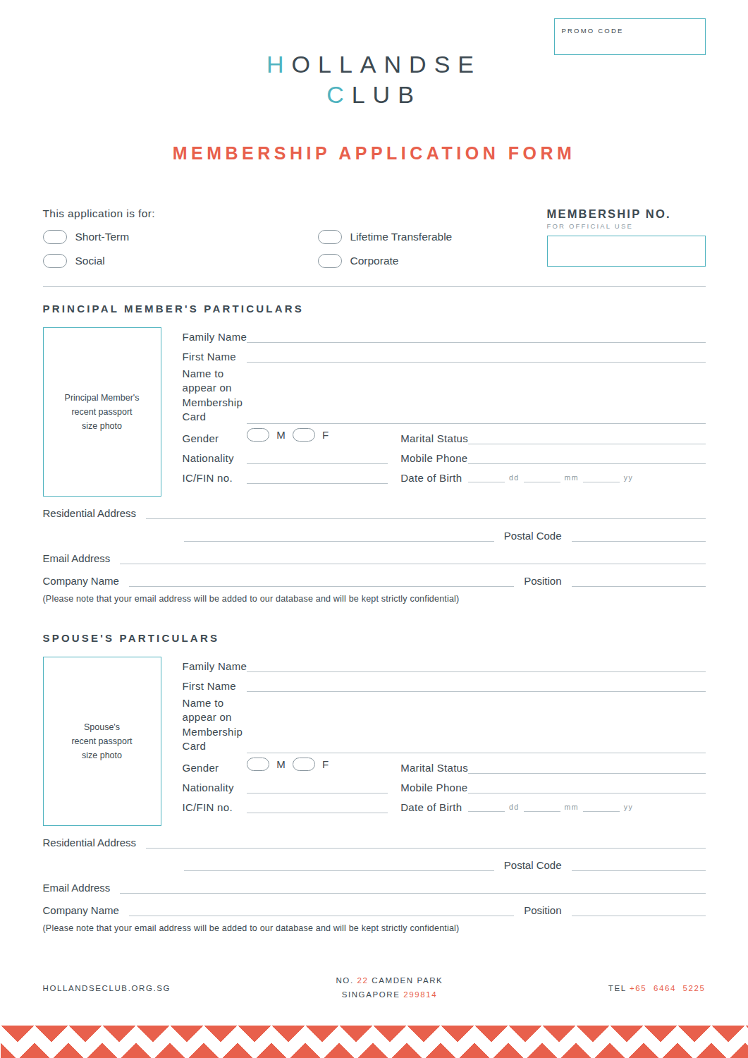PROMO CODE
HOLLANDSE
CLUB
MEMBERSHIP APPLICATION FORM
This application is for:
Short-Term
Lifetime Transferable
Social
Corporate
MEMBERSHIP NO.
FOR OFFICIAL USE
PRINCIPAL MEMBER'S PARTICULARS
Principal Member's
recent passport
size photo
| Family Name | |
| First Name | |
| Name to appear on Membership Card | |
| Gender | M F | Marital Status | |
| Nationality | | Mobile Phone | |
| IC/FIN no. | | Date of Birth | dd mm yy |
Residential Address
Postal Code
Email Address
Company Name
Position
(Please note that your email address will be added to our database and will be kept strictly confidential)
SPOUSE'S PARTICULARS
Spouse's
recent passport
size photo
| Family Name | |
| First Name | |
| Name to appear on Membership Card | |
| Gender | M F | Marital Status | |
| Nationality | | Mobile Phone | |
| IC/FIN no. | | Date of Birth | dd mm yy |
Residential Address
Postal Code
Email Address
Company Name
Position
(Please note that your email address will be added to our database and will be kept strictly confidential)
HOLLANDSECLUB.ORG.SG
NO. 22 CAMDEN PARK
SINGAPORE 299814
TEL +65 6464 5225